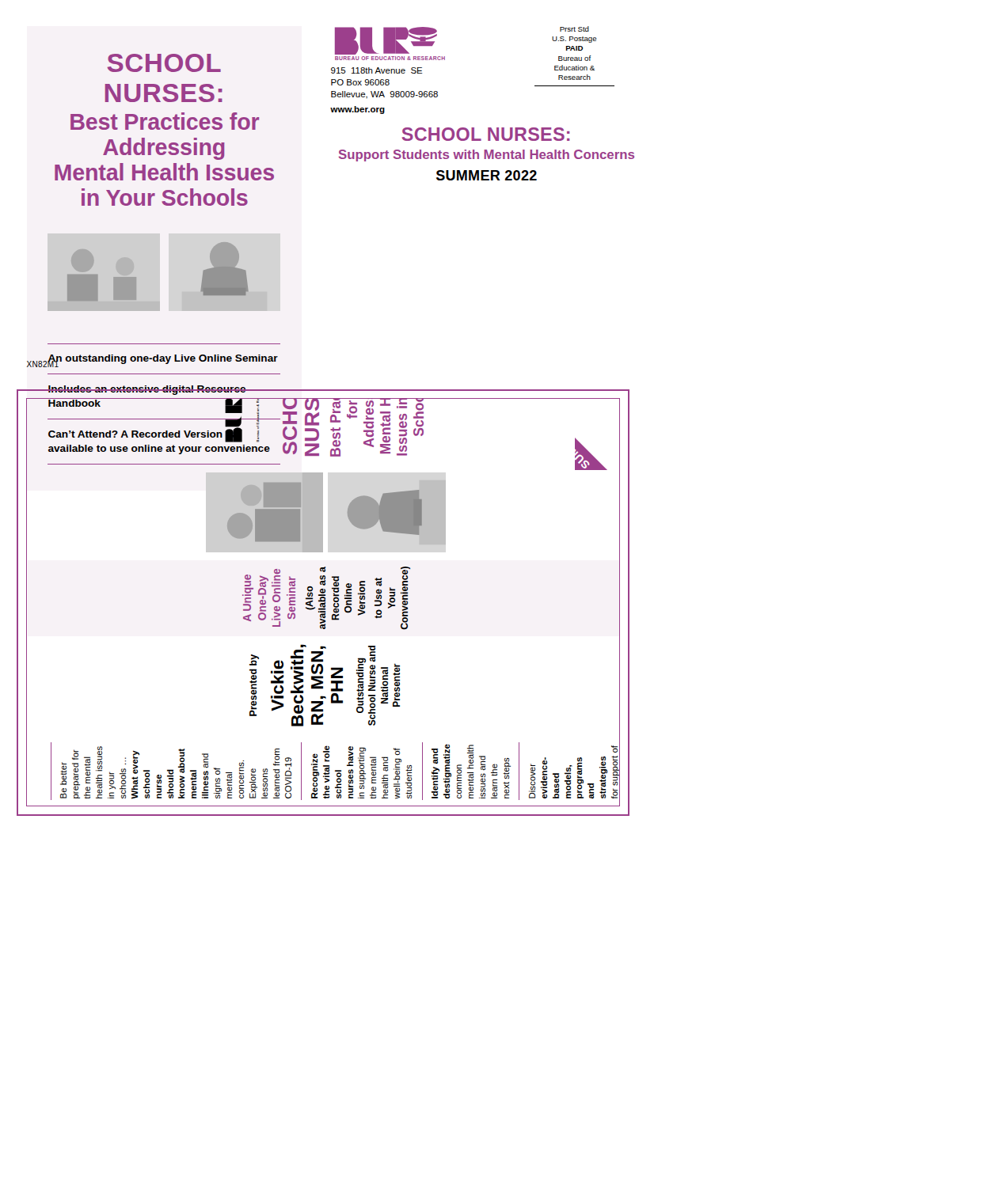SCHOOL NURSES: Best Practices for Addressing
Mental Health Issues
in Your Schools
An outstanding one-day Live Online Seminar
Includes an extensive digital Resource Handbook
Can’t Attend? A Recorded Version is available to use online at your convenience
XN82M1
BUREAU OF EDUCATION & RESEARCH
915 118th Avenue SE
PO Box 96068
Bellevue, WA 98009-9668 www.ber.org
Prsrt Std
U.S. Postage
PAID
Bureau of
Education &
Research
SCHOOL NURSES:
Support Students with Mental Health Concerns
SUMMER 2022
Be better prepared for the mental health issues in your schools … What every school nurse should know about mental illness and signs of mental concerns. Explore lessons learned from COVID-19
Recognize the vital role school nurses have in supporting the mental health and well-being of students
Identify and destigmatize common mental health issues and learn the next steps
Discover evidence-based models, programs and strategies for support of those involved with mental health issues
Presented by
Vickie Beckwith, RN, MSN, PHN
Outstanding School Nurse and National Presenter
A Unique One-Day Live Online Seminar
(Also available as a Recorded Online Version
to Use at Your Convenience)
Bureau of Education & Research
SCHOOL NURSES:
Best Practices for Addressing
Mental Health Issues in Your Schools
SUMMER 2022